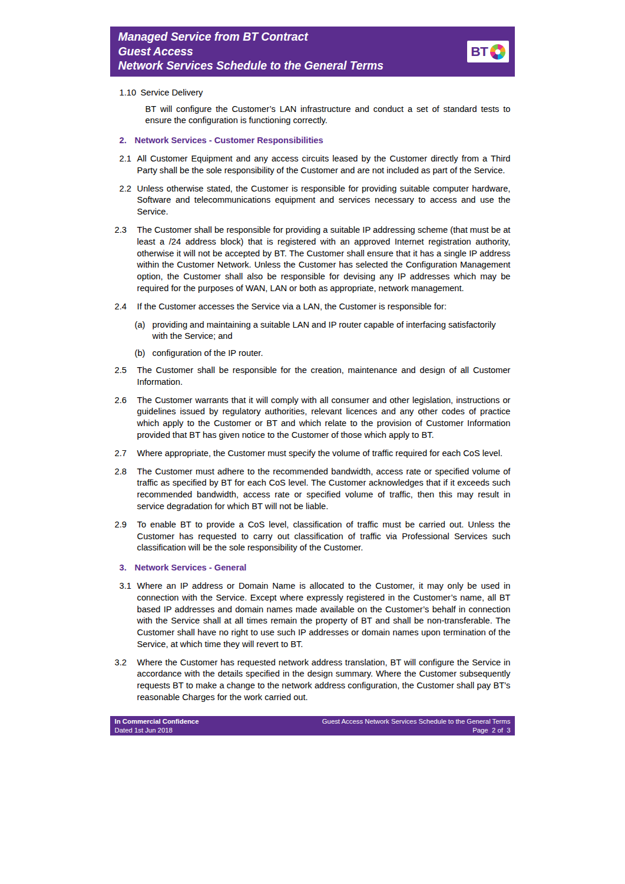Managed Service from BT Contract
Guest Access
Network Services Schedule to the General Terms
BT
1.10
Service Delivery
BT will configure the Customer’s LAN infrastructure and conduct a set of standard tests to ensure the configuration is functioning correctly.
2.
Network Services - Customer Responsibilities
2.1
All Customer Equipment and any access circuits leased by the Customer directly from a Third Party shall be the sole responsibility of the Customer and are not included as part of the Service.
2.2
Unless otherwise stated, the Customer is responsible for providing suitable computer hardware, Software and telecommunications equipment and services necessary to access and use the Service.
2.3
The Customer shall be responsible for providing a suitable IP addressing scheme (that must be at least a /24 address block) that is registered with an approved Internet registration authority, otherwise it will not be accepted by BT. The Customer shall ensure that it has a single IP address within the Customer Network. Unless the Customer has selected the Configuration Management option, the Customer shall also be responsible for devising any IP addresses which may be required for the purposes of WAN, LAN or both as appropriate, network management.
2.4
If the Customer accesses the Service via a LAN, the Customer is responsible for:
(a)
providing and maintaining a suitable LAN and IP router capable of interfacing satisfactorily with the Service; and
(b)
configuration of the IP router.
2.5
The Customer shall be responsible for the creation, maintenance and design of all Customer Information.
2.6
The Customer warrants that it will comply with all consumer and other legislation, instructions or guidelines issued by regulatory authorities, relevant licences and any other codes of practice which apply to the Customer or BT and which relate to the provision of Customer Information provided that BT has given notice to the Customer of those which apply to BT.
2.7
Where appropriate, the Customer must specify the volume of traffic required for each CoS level.
2.8
The Customer must adhere to the recommended bandwidth, access rate or specified volume of traffic as specified by BT for each CoS level. The Customer acknowledges that if it exceeds such recommended bandwidth, access rate or specified volume of traffic, then this may result in service degradation for which BT will not be liable.
2.9
To enable BT to provide a CoS level, classification of traffic must be carried out. Unless the Customer has requested to carry out classification of traffic via Professional Services such classification will be the sole responsibility of the Customer.
3.
Network Services - General
3.1
Where an IP address or Domain Name is allocated to the Customer, it may only be used in connection with the Service. Except where expressly registered in the Customer’s name, all BT based IP addresses and domain names made available on the Customer’s behalf in connection with the Service shall at all times remain the property of BT and shall be non-transferable. The Customer shall have no right to use such IP addresses or domain names upon termination of the Service, at which time they will revert to BT.
3.2
Where the Customer has requested network address translation, BT will configure the Service in accordance with the details specified in the design summary. Where the Customer subsequently requests BT to make a change to the network address configuration, the Customer shall pay BT’s reasonable Charges for the work carried out.
In Commercial Confidence Dated 1st Jun 2018
Guest Access Network Services Schedule to the General Terms Page 2 of 3